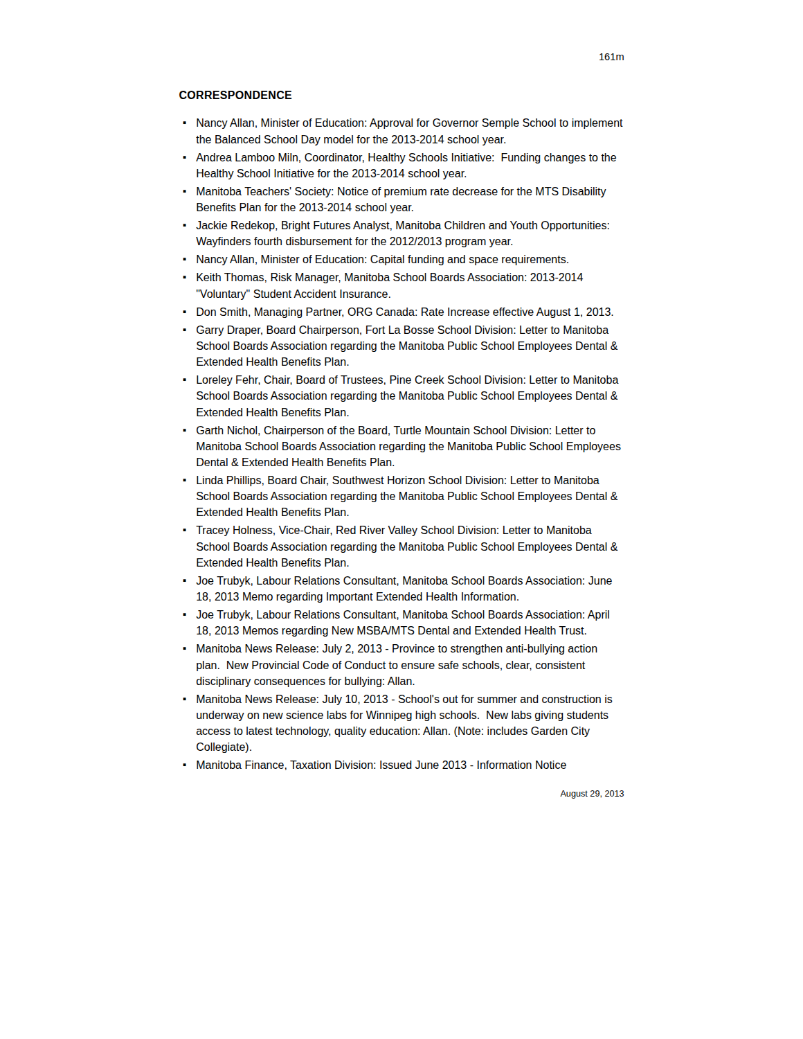161m
CORRESPONDENCE
Nancy Allan, Minister of Education: Approval for Governor Semple School to implement the Balanced School Day model for the 2013-2014 school year.
Andrea Lamboo Miln, Coordinator, Healthy Schools Initiative: Funding changes to the Healthy School Initiative for the 2013-2014 school year.
Manitoba Teachers' Society: Notice of premium rate decrease for the MTS Disability Benefits Plan for the 2013-2014 school year.
Jackie Redekop, Bright Futures Analyst, Manitoba Children and Youth Opportunities: Wayfinders fourth disbursement for the 2012/2013 program year.
Nancy Allan, Minister of Education: Capital funding and space requirements.
Keith Thomas, Risk Manager, Manitoba School Boards Association: 2013-2014 "Voluntary" Student Accident Insurance.
Don Smith, Managing Partner, ORG Canada: Rate Increase effective August 1, 2013.
Garry Draper, Board Chairperson, Fort La Bosse School Division: Letter to Manitoba School Boards Association regarding the Manitoba Public School Employees Dental & Extended Health Benefits Plan.
Loreley Fehr, Chair, Board of Trustees, Pine Creek School Division: Letter to Manitoba School Boards Association regarding the Manitoba Public School Employees Dental & Extended Health Benefits Plan.
Garth Nichol, Chairperson of the Board, Turtle Mountain School Division: Letter to Manitoba School Boards Association regarding the Manitoba Public School Employees Dental & Extended Health Benefits Plan.
Linda Phillips, Board Chair, Southwest Horizon School Division: Letter to Manitoba School Boards Association regarding the Manitoba Public School Employees Dental & Extended Health Benefits Plan.
Tracey Holness, Vice-Chair, Red River Valley School Division: Letter to Manitoba School Boards Association regarding the Manitoba Public School Employees Dental & Extended Health Benefits Plan.
Joe Trubyk, Labour Relations Consultant, Manitoba School Boards Association: June 18, 2013 Memo regarding Important Extended Health Information.
Joe Trubyk, Labour Relations Consultant, Manitoba School Boards Association: April 18, 2013 Memos regarding New MSBA/MTS Dental and Extended Health Trust.
Manitoba News Release: July 2, 2013 - Province to strengthen anti-bullying action plan. New Provincial Code of Conduct to ensure safe schools, clear, consistent disciplinary consequences for bullying: Allan.
Manitoba News Release: July 10, 2013 - School's out for summer and construction is underway on new science labs for Winnipeg high schools. New labs giving students access to latest technology, quality education: Allan. (Note: includes Garden City Collegiate).
Manitoba Finance, Taxation Division: Issued June 2013 - Information Notice
August 29, 2013